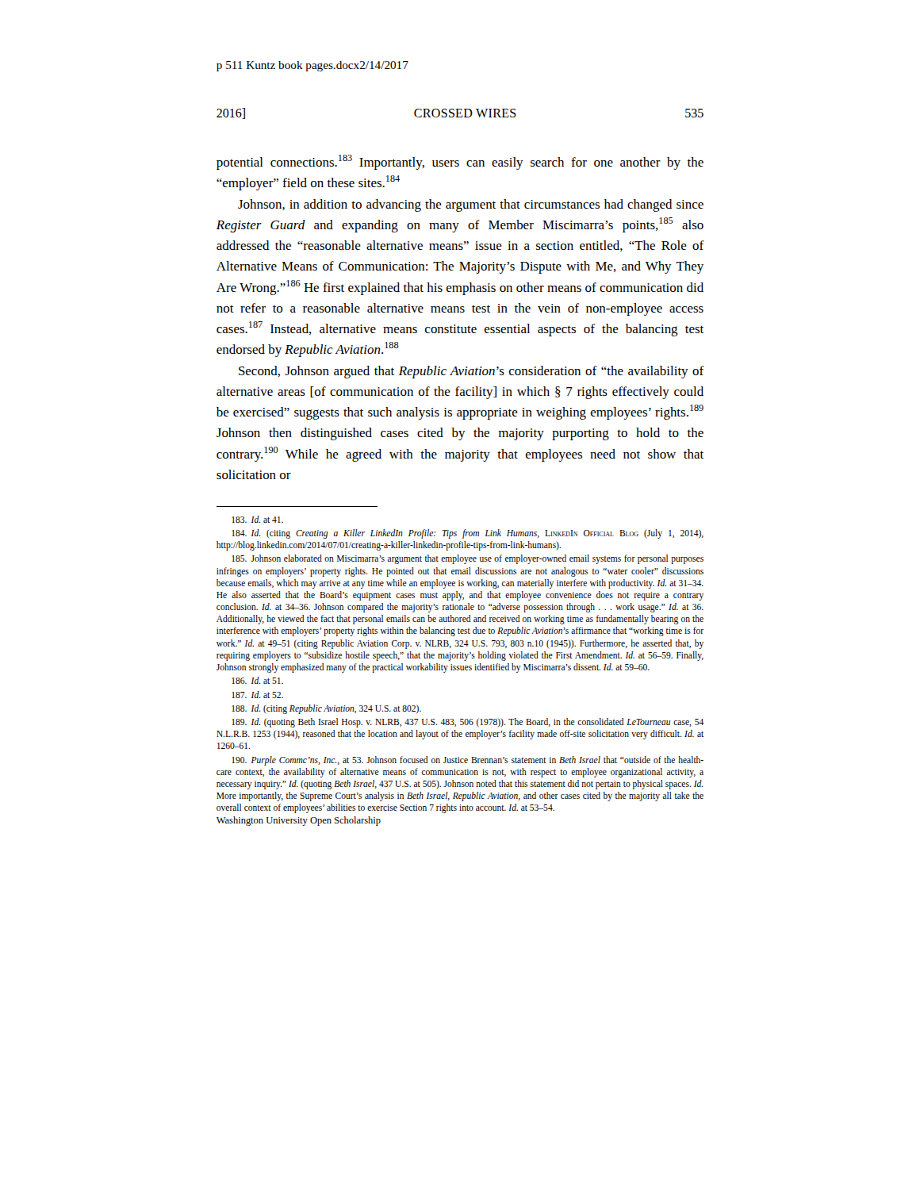p 511 Kuntz book pages.docx2/14/2017
2016] CROSSED WIRES 535
potential connections.183 Importantly, users can easily search for one another by the “employer” field on these sites.184
Johnson, in addition to advancing the argument that circumstances had changed since Register Guard and expanding on many of Member Miscimarra’s points,185 also addressed the “reasonable alternative means” issue in a section entitled, “The Role of Alternative Means of Communication: The Majority’s Dispute with Me, and Why They Are Wrong.”186 He first explained that his emphasis on other means of communication did not refer to a reasonable alternative means test in the vein of non-employee access cases.187 Instead, alternative means constitute essential aspects of the balancing test endorsed by Republic Aviation.188
Second, Johnson argued that Republic Aviation’s consideration of “the availability of alternative areas [of communication of the facility] in which § 7 rights effectively could be exercised” suggests that such analysis is appropriate in weighing employees’ rights.189 Johnson then distinguished cases cited by the majority purporting to hold to the contrary.190 While he agreed with the majority that employees need not show that solicitation or
183. Id. at 41.
184. Id. (citing Creating a Killer LinkedIn Profile: Tips from Link Humans, LinkedIn Official Blog (July 1, 2014), http://blog.linkedin.com/2014/07/01/creating-a-killer-linkedin-profile-tips-from-link-humans).
185. Johnson elaborated on Miscimarra’s argument that employee use of employer-owned email systems for personal purposes infringes on employers’ property rights. He pointed out that email discussions are not analogous to “water cooler” discussions because emails, which may arrive at any time while an employee is working, can materially interfere with productivity. Id. at 31–34. He also asserted that the Board’s equipment cases must apply, and that employee convenience does not require a contrary conclusion. Id. at 34–36. Johnson compared the majority’s rationale to “adverse possession through . . . work usage.” Id. at 36. Additionally, he viewed the fact that personal emails can be authored and received on working time as fundamentally bearing on the interference with employers’ property rights within the balancing test due to Republic Aviation’s affirmance that “working time is for work.” Id. at 49–51 (citing Republic Aviation Corp. v. NLRB, 324 U.S. 793, 803 n.10 (1945)). Furthermore, he asserted that, by requiring employers to “subsidize hostile speech,” that the majority’s holding violated the First Amendment. Id. at 56–59. Finally, Johnson strongly emphasized many of the practical workability issues identified by Miscimarra’s dissent. Id. at 59–60.
186. Id. at 51.
187. Id. at 52.
188. Id. (citing Republic Aviation, 324 U.S. at 802).
189. Id. (quoting Beth Israel Hosp. v. NLRB, 437 U.S. 483, 506 (1978)). The Board, in the consolidated LeTourneau case, 54 N.L.R.B. 1253 (1944), reasoned that the location and layout of the employer’s facility made off-site solicitation very difficult. Id. at 1260–61.
190. Purple Commc’ns, Inc., at 53. Johnson focused on Justice Brennan’s statement in Beth Israel that “outside of the health-care context, the availability of alternative means of communication is not, with respect to employee organizational activity, a necessary inquiry.” Id. (quoting Beth Israel, 437 U.S. at 505). Johnson noted that this statement did not pertain to physical spaces. Id. More importantly, the Supreme Court’s analysis in Beth Israel, Republic Aviation, and other cases cited by the majority all take the overall context of employees’ abilities to exercise Section 7 rights into account. Id. at 53–54.
Washington University Open Scholarship